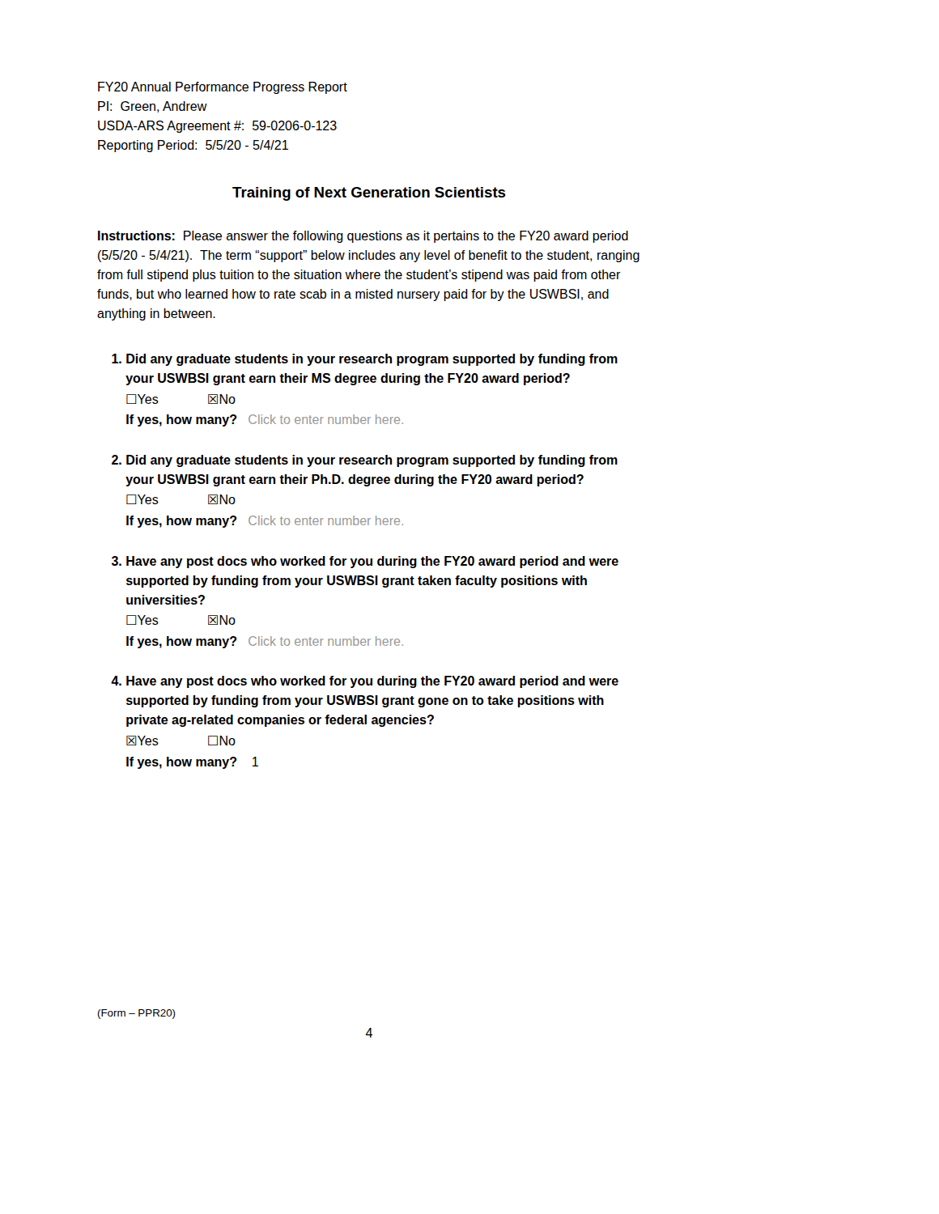FY20 Annual Performance Progress Report
PI: Green, Andrew
USDA-ARS Agreement #: 59-0206-0-123
Reporting Period: 5/5/20 - 5/4/21
Training of Next Generation Scientists
Instructions: Please answer the following questions as it pertains to the FY20 award period (5/5/20 - 5/4/21). The term “support” below includes any level of benefit to the student, ranging from full stipend plus tuition to the situation where the student’s stipend was paid from other funds, but who learned how to rate scab in a misted nursery paid for by the USWBSI, and anything in between.
Did any graduate students in your research program supported by funding from your USWBSI grant earn their MS degree during the FY20 award period?
☐Yes ☒No
If yes, how many? Click to enter number here.
Did any graduate students in your research program supported by funding from your USWBSI grant earn their Ph.D. degree during the FY20 award period?
☐Yes ☒No
If yes, how many? Click to enter number here.
Have any post docs who worked for you during the FY20 award period and were supported by funding from your USWBSI grant taken faculty positions with universities?
☐Yes ☒No
If yes, how many? Click to enter number here.
Have any post docs who worked for you during the FY20 award period and were supported by funding from your USWBSI grant gone on to take positions with private ag-related companies or federal agencies?
☒Yes ☐No
If yes, how many? 1
(Form – PPR20)
4